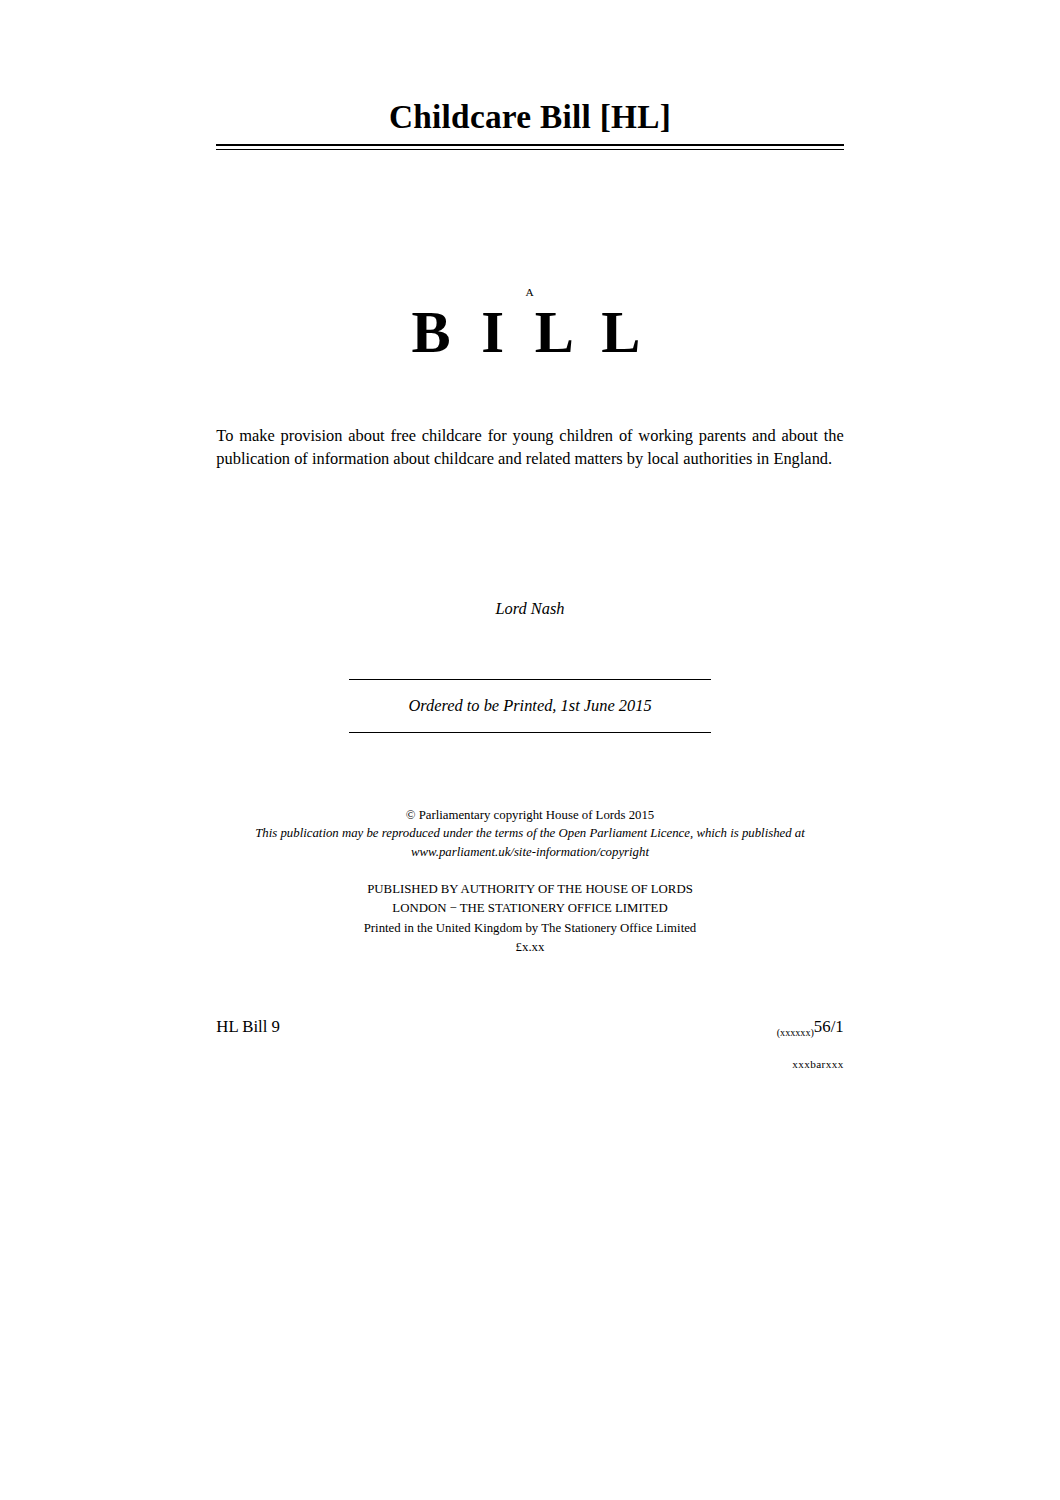Childcare Bill [HL]
A
B I L L
To make provision about free childcare for young children of working parents and about the publication of information about childcare and related matters by local authorities in England.
Lord Nash
Ordered to be Printed, 1st June 2015
© Parliamentary copyright House of Lords 2015
This publication may be reproduced under the terms of the Open Parliament Licence, which is published at
www.parliament.uk/site-information/copyright
PUBLISHED BY AUTHORITY OF THE HOUSE OF LORDS
LONDON − THE STATIONERY OFFICE LIMITED
Printed in the United Kingdom by The Stationery Office Limited
£x.xx
HL Bill 9
(xxxxxx) 56/1
xxxbarxxx